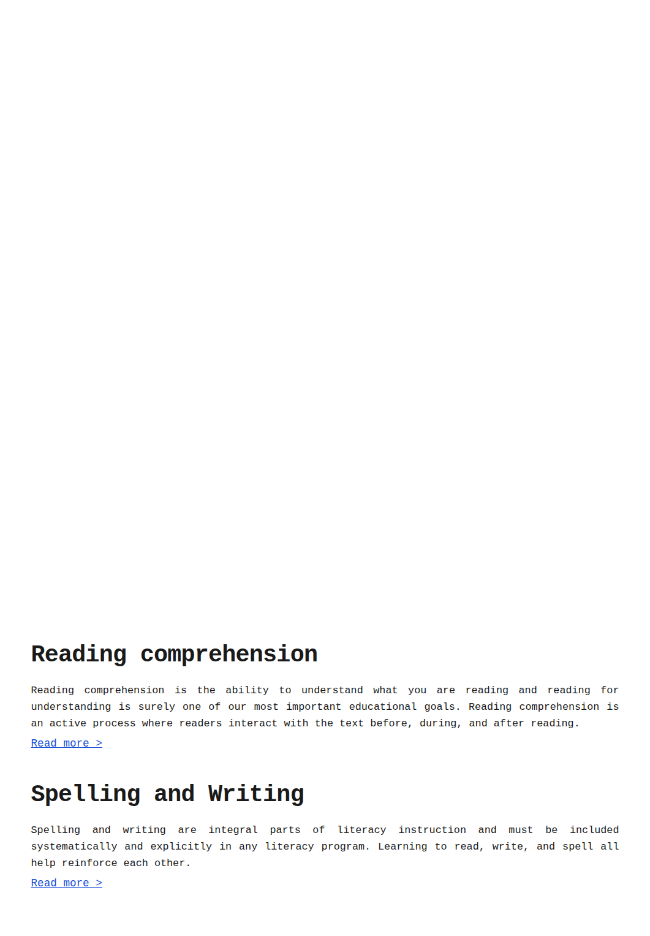Reading comprehension
Reading comprehension is the ability to understand what you are reading and reading for understanding is surely one of our most important educational goals. Reading comprehension is an active process where readers interact with the text before, during, and after reading.
Read more >
Spelling and Writing
Spelling and writing are integral parts of literacy instruction and must be included systematically and explicitly in any literacy program. Learning to read, write, and spell all help reinforce each other.
Read more >